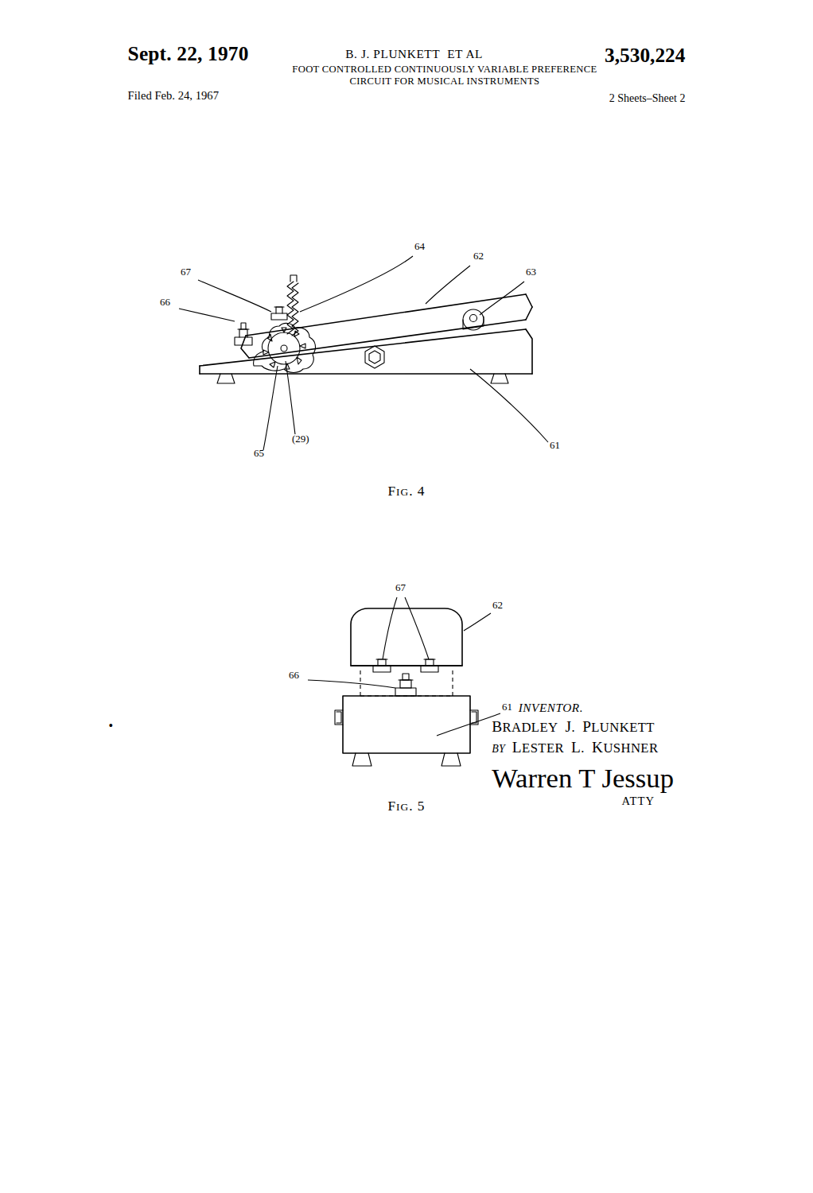Sept. 22, 1970
B. J. PLUNKETT ET AL
3,530,224
FOOT CONTROLLED CONTINUOUSLY VARIABLE PREFERENCE
CIRCUIT FOR MUSICAL INSTRUMENTS
Filed Feb. 24, 1967
2 Sheets–Sheet 2
64 62 63 67 66 65 (29) 61
FIG. 4
67 62 66 61
FIG. 5
•
INVENTOR.
BRADLEY J. PLUNKETT
BY LESTER L. KUSHNER
Warren T Jessup
ATTY